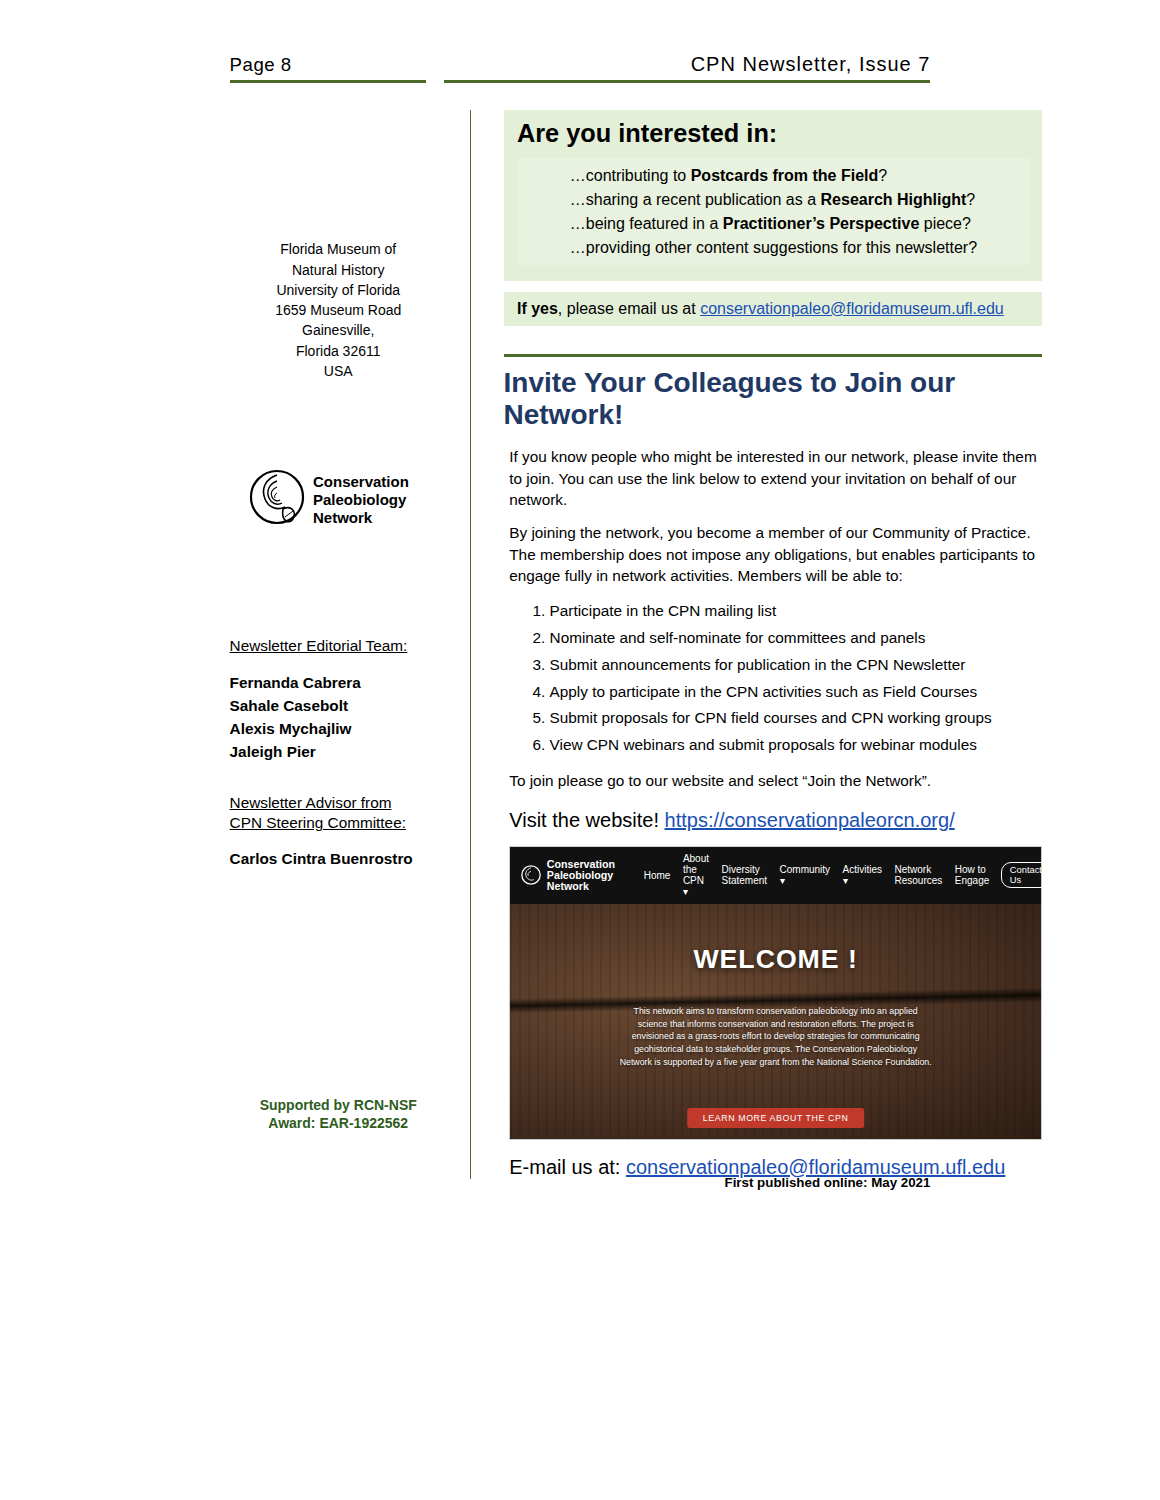Page 8
CPN Newsletter, Issue 7
Florida Museum of
Natural History
University of Florida
1659 Museum Road
Gainesville,
Florida 32611
USA
Conservation Paleobiology Network
Newsletter Editorial Team:
Fernanda Cabrera
Sahale Casebolt
Alexis Mychajliw
Jaleigh Pier
Newsletter Advisor from
CPN Steering Committee:
Carlos Cintra Buenrostro
Supported by RCN-NSF
Award: EAR-1922562
Are you interested in:
…contributing to Postcards from the Field?
…sharing a recent publication as a Research Highlight?
…being featured in a Practitioner’s Perspective piece?
…providing other content suggestions for this newsletter?
If yes, please email us at conservationpaleo@floridamuseum.ufl.edu
Invite Your Colleagues to Join our Network!
If you know people who might be interested in our network, please invite them to join. You can use the link below to extend your invitation on behalf of our network.
By joining the network, you become a member of our Community of Practice. The membership does not impose any obligations, but enables participants to engage fully in network activities. Members will be able to:
Participate in the CPN mailing list
Nominate and self-nominate for committees and panels
Submit announcements for publication in the CPN Newsletter
Apply to participate in the CPN activities such as Field Courses
Submit proposals for CPN field courses and CPN working groups
View CPN webinars and submit proposals for webinar modules
To join please go to our website and select “Join the Network”.
Visit the website! https://conservationpaleorcn.org/
Conservation
Paleobiology
Network
Home About the CPN ▾ Diversity Statement Community ▾ Activities ▾ Network Resources How to Engage
Contact Us
WELCOME !
This network aims to transform conservation paleobiology into an applied
science that informs conservation and restoration efforts. The project is
envisioned as a grass-roots effort to develop strategies for communicating
geohistorical data to stakeholder groups. The Conservation Paleobiology
Network is supported by a five year grant from the National Science Foundation.
LEARN MORE ABOUT THE CPN
E-mail us at: conservationpaleo@floridamuseum.ufl.edu
First published online: May 2021